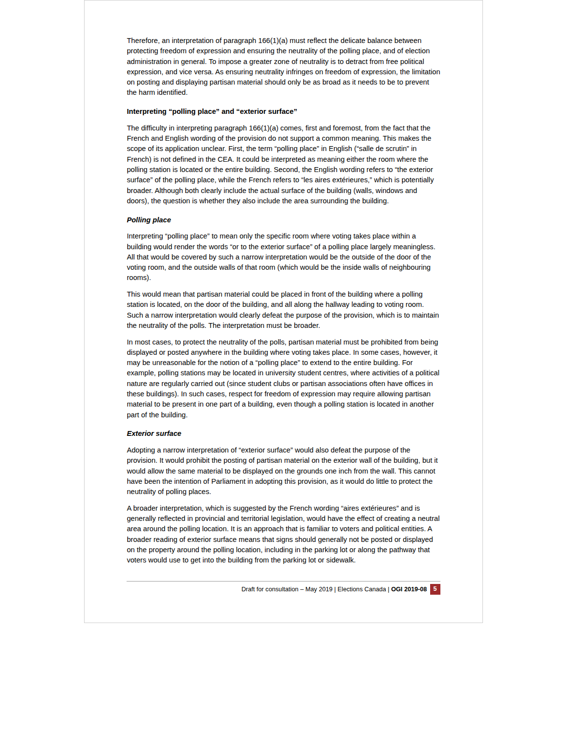Therefore, an interpretation of paragraph 166(1)(a) must reflect the delicate balance between protecting freedom of expression and ensuring the neutrality of the polling place, and of election administration in general. To impose a greater zone of neutrality is to detract from free political expression, and vice versa. As ensuring neutrality infringes on freedom of expression, the limitation on posting and displaying partisan material should only be as broad as it needs to be to prevent the harm identified.
Interpreting “polling place” and “exterior surface”
The difficulty in interpreting paragraph 166(1)(a) comes, first and foremost, from the fact that the French and English wording of the provision do not support a common meaning. This makes the scope of its application unclear. First, the term “polling place” in English (“salle de scrutin” in French) is not defined in the CEA. It could be interpreted as meaning either the room where the polling station is located or the entire building. Second, the English wording refers to “the exterior surface” of the polling place, while the French refers to “les aires extérieures,” which is potentially broader. Although both clearly include the actual surface of the building (walls, windows and doors), the question is whether they also include the area surrounding the building.
Polling place
Interpreting “polling place” to mean only the specific room where voting takes place within a building would render the words “or to the exterior surface” of a polling place largely meaningless. All that would be covered by such a narrow interpretation would be the outside of the door of the voting room, and the outside walls of that room (which would be the inside walls of neighbouring rooms).
This would mean that partisan material could be placed in front of the building where a polling station is located, on the door of the building, and all along the hallway leading to voting room. Such a narrow interpretation would clearly defeat the purpose of the provision, which is to maintain the neutrality of the polls. The interpretation must be broader.
In most cases, to protect the neutrality of the polls, partisan material must be prohibited from being displayed or posted anywhere in the building where voting takes place. In some cases, however, it may be unreasonable for the notion of a “polling place” to extend to the entire building. For example, polling stations may be located in university student centres, where activities of a political nature are regularly carried out (since student clubs or partisan associations often have offices in these buildings). In such cases, respect for freedom of expression may require allowing partisan material to be present in one part of a building, even though a polling station is located in another part of the building.
Exterior surface
Adopting a narrow interpretation of “exterior surface” would also defeat the purpose of the provision. It would prohibit the posting of partisan material on the exterior wall of the building, but it would allow the same material to be displayed on the grounds one inch from the wall. This cannot have been the intention of Parliament in adopting this provision, as it would do little to protect the neutrality of polling places.
A broader interpretation, which is suggested by the French wording “aires extérieures” and is generally reflected in provincial and territorial legislation, would have the effect of creating a neutral area around the polling location. It is an approach that is familiar to voters and political entities. A broader reading of exterior surface means that signs should generally not be posted or displayed on the property around the polling location, including in the parking lot or along the pathway that voters would use to get into the building from the parking lot or sidewalk.
Draft for consultation – May 2019 | Elections Canada | OGI 2019-085